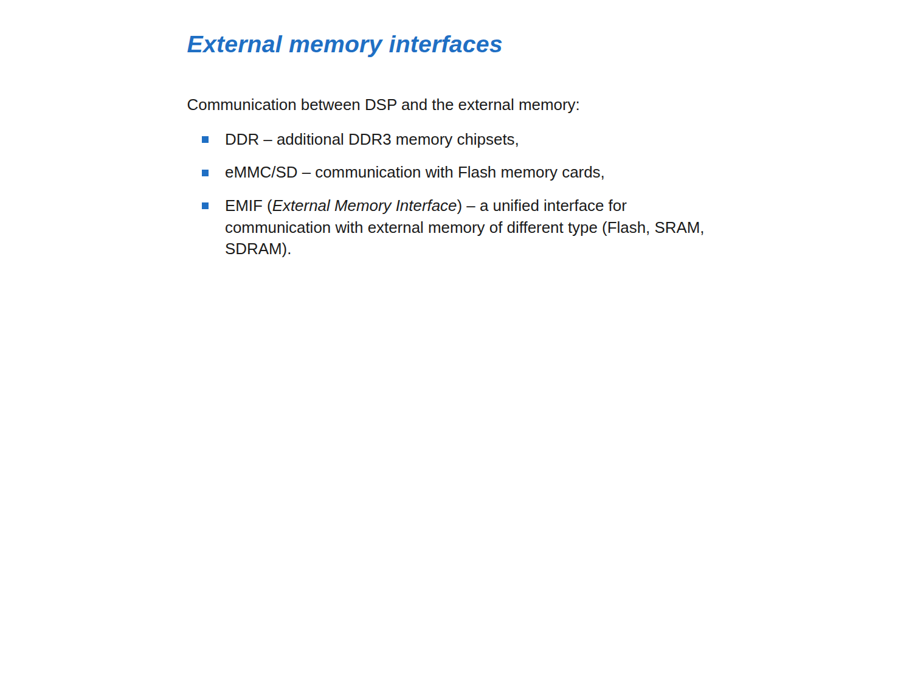External memory interfaces
Communication between DSP and the external memory:
DDR – additional DDR3 memory chipsets,
eMMC/SD – communication with Flash memory cards,
EMIF (External Memory Interface) – a unified interface for communication with external memory of different type (Flash, SRAM, SDRAM).